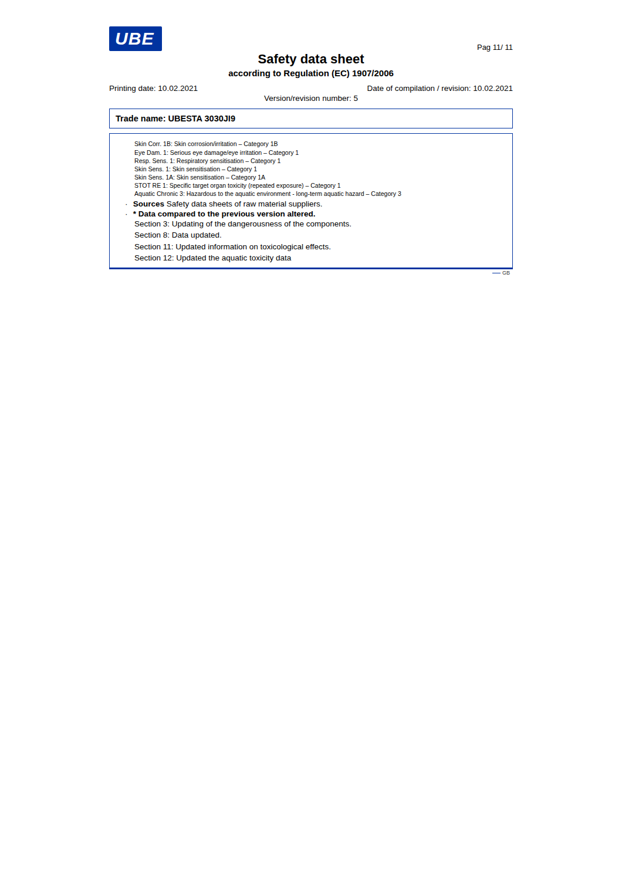UBE
Pag 11/ 11
Safety data sheet
according to Regulation (EC) 1907/2006
Printing date: 10.02.2021
Date of compilation / revision: 10.02.2021
Version/revision number: 5
Trade name: UBESTA 3030JI9
Skin Corr. 1B: Skin corrosion/irritation – Category 1B
Eye Dam. 1: Serious eye damage/eye irritation – Category 1
Resp. Sens. 1: Respiratory sensitisation – Category 1
Skin Sens. 1: Skin sensitisation – Category 1
Skin Sens. 1A: Skin sensitisation – Category 1A
STOT RE 1: Specific target organ toxicity (repeated exposure) – Category 1
Aquatic Chronic 3: Hazardous to the aquatic environment - long-term aquatic hazard – Category 3
· Sources Safety data sheets of raw material suppliers.
· * Data compared to the previous version altered.
Section 3: Updating of the dangerousness of the components.
Section 8: Data updated.
Section 11: Updated information on toxicological effects.
Section 12: Updated the aquatic toxicity data
GB